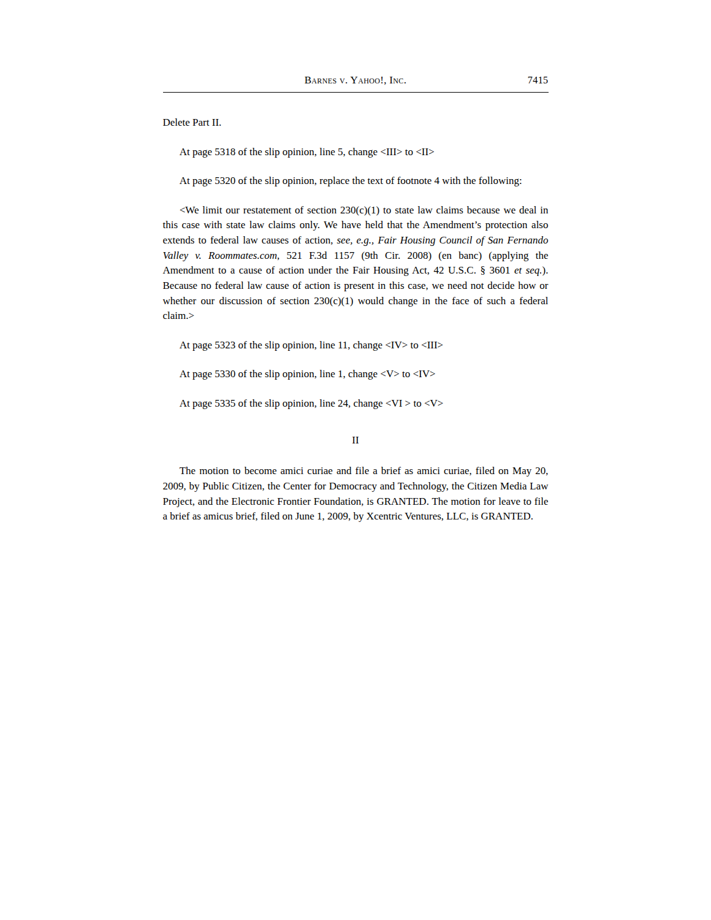Barnes v. Yahoo!, Inc. 7415
Delete Part II.
At page 5318 of the slip opinion, line 5, change <III> to <II>
At page 5320 of the slip opinion, replace the text of footnote 4 with the following:
<We limit our restatement of section 230(c)(1) to state law claims because we deal in this case with state law claims only. We have held that the Amendment’s protection also extends to federal law causes of action, see, e.g., Fair Housing Council of San Fernando Valley v. Roommates.com, 521 F.3d 1157 (9th Cir. 2008) (en banc) (applying the Amendment to a cause of action under the Fair Housing Act, 42 U.S.C. § 3601 et seq.). Because no federal law cause of action is present in this case, we need not decide how or whether our discussion of section 230(c)(1) would change in the face of such a federal claim.>
At page 5323 of the slip opinion, line 11, change <IV> to <III>
At page 5330 of the slip opinion, line 1, change <V> to <IV>
At page 5335 of the slip opinion, line 24, change <VI > to <V>
II
The motion to become amici curiae and file a brief as amici curiae, filed on May 20, 2009, by Public Citizen, the Center for Democracy and Technology, the Citizen Media Law Project, and the Electronic Frontier Foundation, is GRANTED. The motion for leave to file a brief as amicus brief, filed on June 1, 2009, by Xcentric Ventures, LLC, is GRANTED.